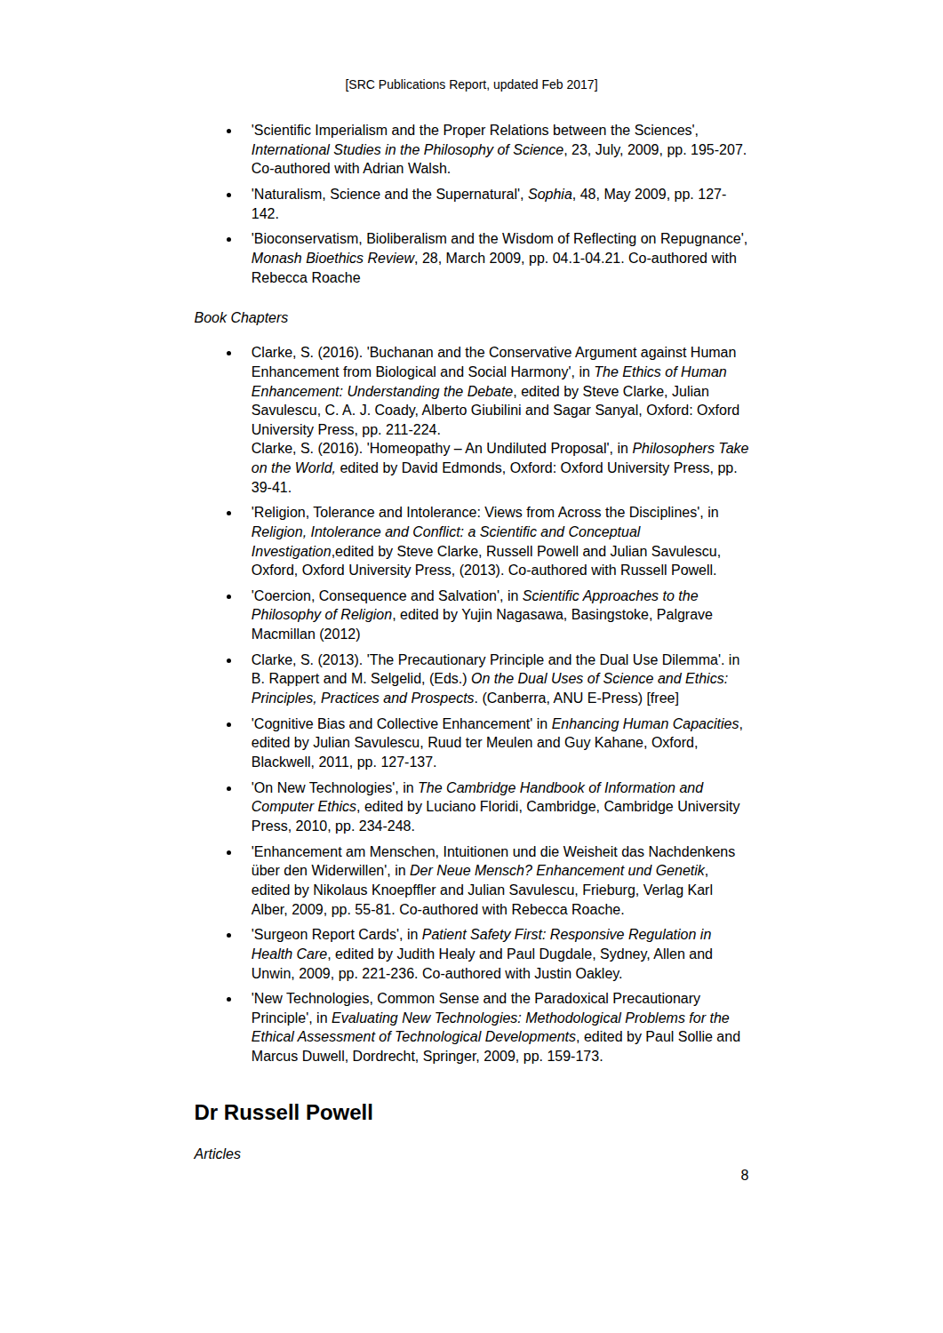[SRC Publications Report, updated Feb 2017]
'Scientific Imperialism and the Proper Relations between the Sciences', International Studies in the Philosophy of Science, 23, July, 2009, pp. 195-207. Co-authored with Adrian Walsh.
'Naturalism, Science and the Supernatural', Sophia, 48, May 2009, pp. 127-142.
'Bioconservatism, Bioliberalism and the Wisdom of Reflecting on Repugnance', Monash Bioethics Review, 28, March 2009, pp. 04.1-04.21. Co-authored with Rebecca Roache
Book Chapters
Clarke, S. (2016). 'Buchanan and the Conservative Argument against Human Enhancement from Biological and Social Harmony', in The Ethics of Human Enhancement: Understanding the Debate, edited by Steve Clarke, Julian Savulescu, C. A. J. Coady, Alberto Giubilini and Sagar Sanyal, Oxford: Oxford University Press, pp. 211-224.
Clarke, S. (2016). 'Homeopathy – An Undiluted Proposal', in Philosophers Take on the World, edited by David Edmonds, Oxford: Oxford University Press, pp. 39-41.
'Religion, Tolerance and Intolerance: Views from Across the Disciplines', in Religion, Intolerance and Conflict: a Scientific and Conceptual Investigation,edited by Steve Clarke, Russell Powell and Julian Savulescu, Oxford, Oxford University Press, (2013). Co-authored with Russell Powell.
'Coercion, Consequence and Salvation', in Scientific Approaches to the Philosophy of Religion, edited by Yujin Nagasawa, Basingstoke, Palgrave Macmillan (2012)
Clarke, S. (2013). 'The Precautionary Principle and the Dual Use Dilemma'. in B. Rappert and M. Selgelid, (Eds.) On the Dual Uses of Science and Ethics: Principles, Practices and Prospects. (Canberra, ANU E-Press) [free]
'Cognitive Bias and Collective Enhancement' in Enhancing Human Capacities, edited by Julian Savulescu, Ruud ter Meulen and Guy Kahane, Oxford, Blackwell, 2011, pp. 127-137.
'On New Technologies', in The Cambridge Handbook of Information and Computer Ethics, edited by Luciano Floridi, Cambridge, Cambridge University Press, 2010, pp. 234-248.
'Enhancement am Menschen, Intuitionen und die Weisheit das Nachdenkens über den Widerwillen', in Der Neue Mensch? Enhancement und Genetik, edited by Nikolaus Knoepffler and Julian Savulescu, Frieburg, Verlag Karl Alber, 2009, pp. 55-81. Co-authored with Rebecca Roache.
'Surgeon Report Cards', in Patient Safety First: Responsive Regulation in Health Care, edited by Judith Healy and Paul Dugdale, Sydney, Allen and Unwin, 2009, pp. 221-236. Co-authored with Justin Oakley.
'New Technologies, Common Sense and the Paradoxical Precautionary Principle', in Evaluating New Technologies: Methodological Problems for the Ethical Assessment of Technological Developments, edited by Paul Sollie and Marcus Duwell, Dordrecht, Springer, 2009, pp. 159-173.
Dr Russell Powell
Articles
8